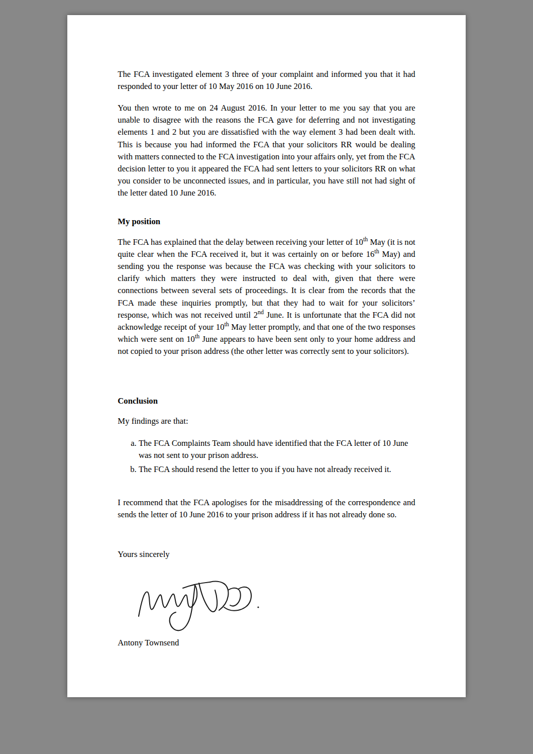The FCA investigated element 3 three of your complaint and informed you that it had responded to your letter of 10 May 2016 on 10 June 2016.
You then wrote to me on 24 August 2016. In your letter to me you say that you are unable to disagree with the reasons the FCA gave for deferring and not investigating elements 1 and 2 but you are dissatisfied with the way element 3 had been dealt with. This is because you had informed the FCA that your solicitors RR would be dealing with matters connected to the FCA investigation into your affairs only, yet from the FCA decision letter to you it appeared the FCA had sent letters to your solicitors RR on what you consider to be unconnected issues, and in particular, you have still not had sight of the letter dated 10 June 2016.
My position
The FCA has explained that the delay between receiving your letter of 10th May (it is not quite clear when the FCA received it, but it was certainly on or before 16th May) and sending you the response was because the FCA was checking with your solicitors to clarify which matters they were instructed to deal with, given that there were connections between several sets of proceedings. It is clear from the records that the FCA made these inquiries promptly, but that they had to wait for your solicitors’ response, which was not received until 2nd June. It is unfortunate that the FCA did not acknowledge receipt of your 10th May letter promptly, and that one of the two responses which were sent on 10th June appears to have been sent only to your home address and not copied to your prison address (the other letter was correctly sent to your solicitors).
Conclusion
My findings are that:
The FCA Complaints Team should have identified that the FCA letter of 10 June was not sent to your prison address.
The FCA should resend the letter to you if you have not already received it.
I recommend that the FCA apologises for the misaddressing of the correspondence and sends the letter of 10 June 2016 to your prison address if it has not already done so.
Yours sincerely
Antony Townsend